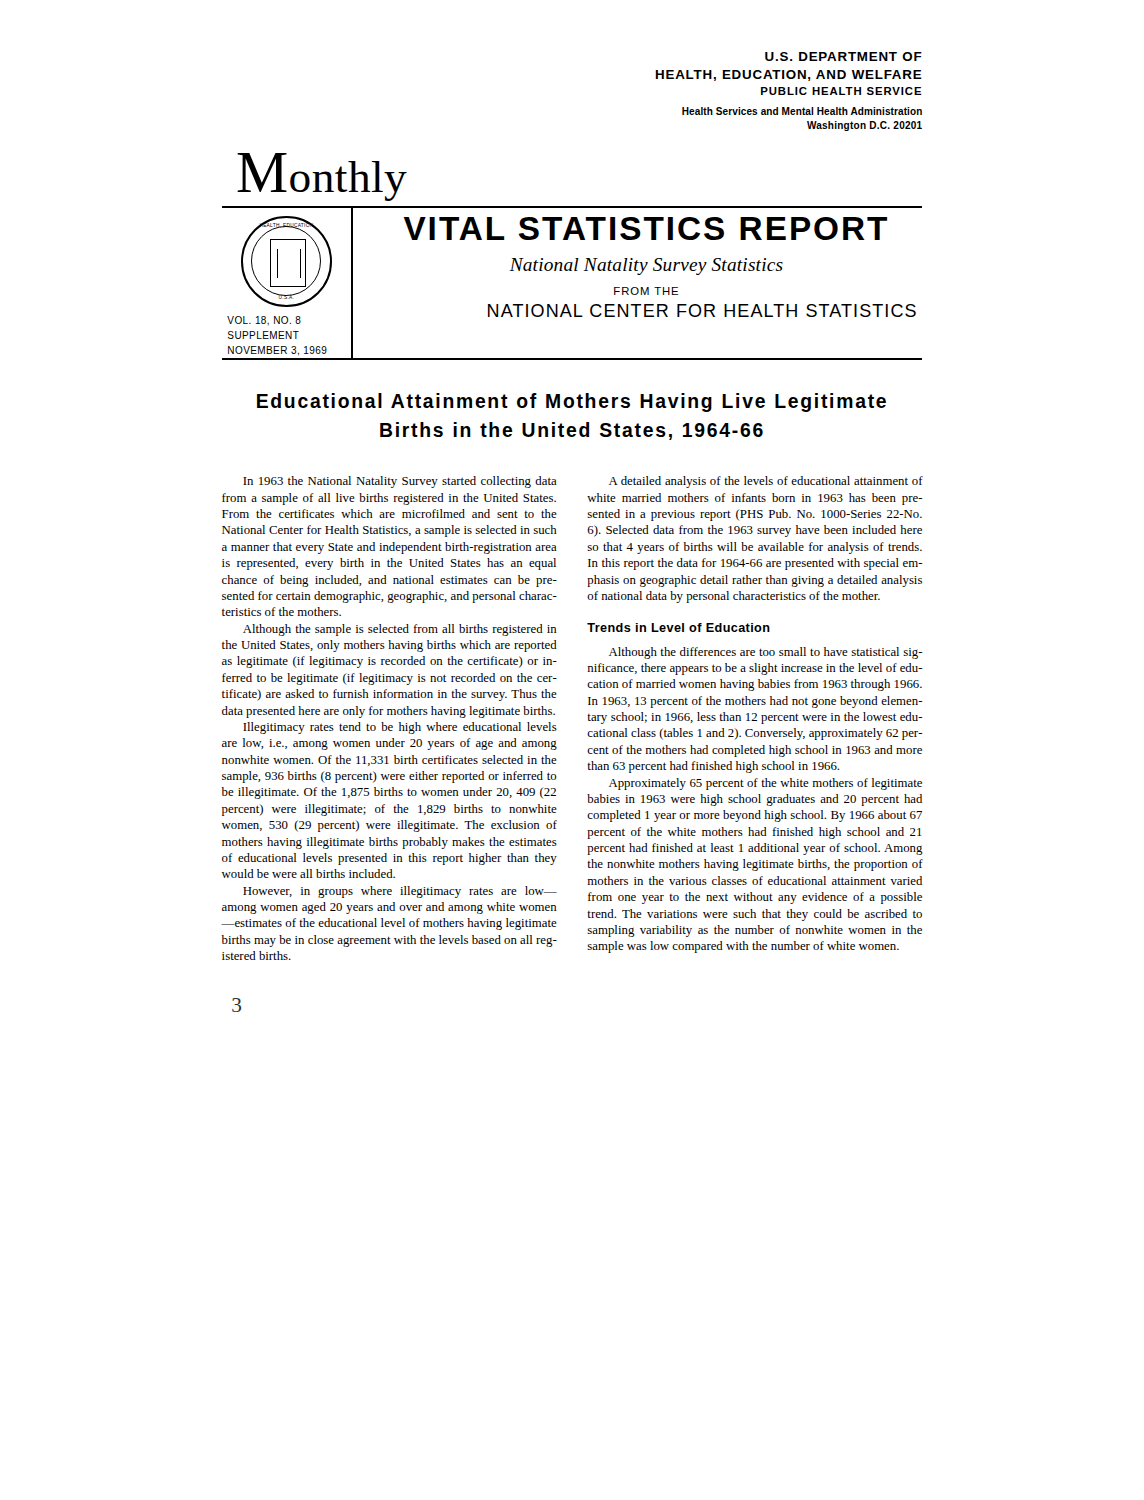U.S. DEPARTMENT OF
HEALTH, EDUCATION, AND WELFARE
PUBLIC HEALTH SERVICE
Health Services and Mental Health Administration
Washington D.C. 20201
Monthly
HEALTH, EDUCATION
U.S.A.
VOL. 18, NO. 8
SUPPLEMENT
NOVEMBER 3, 1969
VITAL STATISTICS REPORT
National Natality Survey Statistics
FROM THE
NATIONAL CENTER FOR HEALTH STATISTICS
Educational Attainment of Mothers Having Live Legitimate
Births in the United States, 1964-66
In 1963 the National Natality Survey started collecting data from a sample of all live births registered in the United States. From the certificates which are microfilmed and sent to the National Center for Health Statistics, a sample is selected in such a manner that every State and independent birth-registration area is represented, every birth in the United States has an equal chance of being included, and national estimates can be presented for certain demographic, geographic, and personal characteristics of the mothers.
Although the sample is selected from all births registered in the United States, only mothers having births which are reported as legitimate (if legitimacy is recorded on the certificate) or inferred to be legitimate (if legitimacy is not recorded on the certificate) are asked to furnish information in the survey. Thus the data presented here are only for mothers having legitimate births.
Illegitimacy rates tend to be high where educational levels are low, i.e., among women under 20 years of age and among nonwhite women. Of the 11,331 birth certificates selected in the sample, 936 births (8 percent) were either reported or inferred to be illegitimate. Of the 1,875 births to women under 20, 409 (22 percent) were illegitimate; of the 1,829 births to nonwhite women, 530 (29 percent) were illegitimate. The exclusion of mothers having illegitimate births probably makes the estimates of educational levels presented in this report higher than they would be were all births included.
However, in groups where illegitimacy rates are low—among women aged 20 years and over and among white women—estimates of the educational level of mothers having legitimate births may be in close agreement with the levels based on all registered births.
A detailed analysis of the levels of educational attainment of white married mothers of infants born in 1963 has been presented in a previous report (PHS Pub. No. 1000-Series 22-No. 6). Selected data from the 1963 survey have been included here so that 4 years of births will be available for analysis of trends. In this report the data for 1964-66 are presented with special emphasis on geographic detail rather than giving a detailed analysis of national data by personal characteristics of the mother.
Trends in Level of Education
Although the differences are too small to have statistical significance, there appears to be a slight increase in the level of education of married women having babies from 1963 through 1966. In 1963, 13 percent of the mothers had not gone beyond elementary school; in 1966, less than 12 percent were in the lowest educational class (tables 1 and 2). Conversely, approximately 62 percent of the mothers had completed high school in 1963 and more than 63 percent had finished high school in 1966.
Approximately 65 percent of the white mothers of legitimate babies in 1963 were high school graduates and 20 percent had completed 1 year or more beyond high school. By 1966 about 67 percent of the white mothers had finished high school and 21 percent had finished at least 1 additional year of school. Among the nonwhite mothers having legitimate births, the proportion of mothers in the various classes of educational attainment varied from one year to the next without any evidence of a possible trend. The variations were such that they could be ascribed to sampling variability as the number of nonwhite women in the sample was low compared with the number of white women.
3